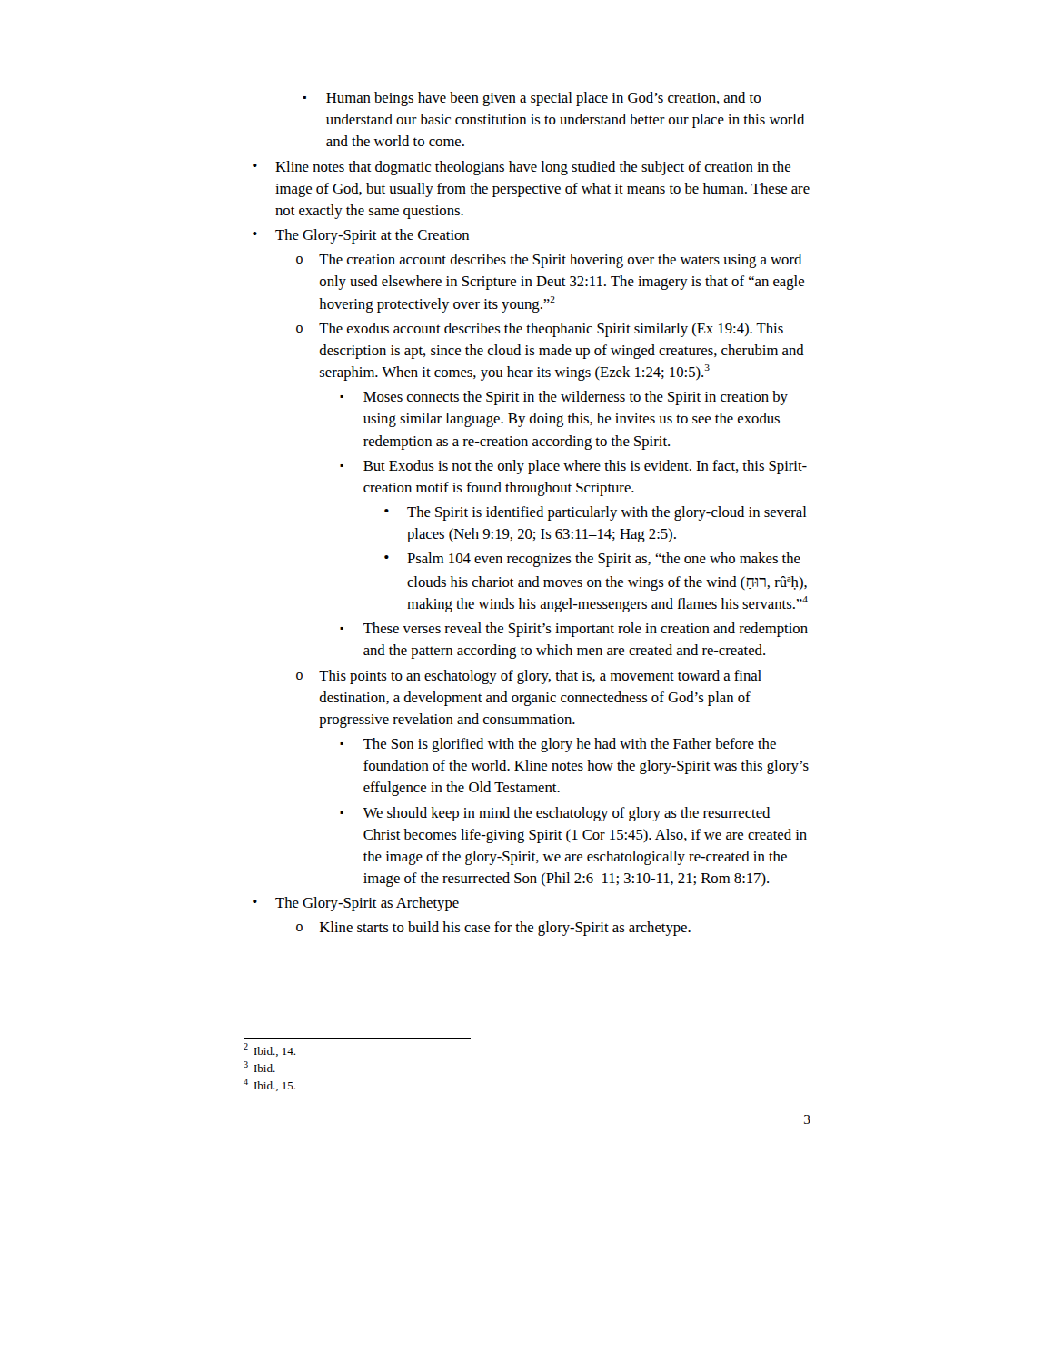▪Human beings have been given a special place in God’s creation, and to understand our basic constitution is to understand better our place in this world and the world to come.
•Kline notes that dogmatic theologians have long studied the subject of creation in the image of God, but usually from the perspective of what it means to be human. These are not exactly the same questions.
•The Glory-Spirit at the Creation
o The creation account describes the Spirit hovering over the waters using a word only used elsewhere in Scripture in Deut 32:11. The imagery is that of “an eagle hovering protectively over its young.”2
o The exodus account describes the theophanic Spirit similarly (Ex 19:4). This description is apt, since the cloud is made up of winged creatures, cherubim and seraphim. When it comes, you hear its wings (Ezek 1:24; 10:5).3
▪Moses connects the Spirit in the wilderness to the Spirit in creation by using similar language. By doing this, he invites us to see the exodus redemption as a re-creation according to the Spirit.
▪But Exodus is not the only place where this is evident. In fact, this Spirit-creation motif is found throughout Scripture.
•The Spirit is identified particularly with the glory-cloud in several places (Neh 9:19, 20; Is 63:11–14; Hag 2:5).
•Psalm 104 even recognizes the Spirit as, “the one who makes the clouds his chariot and moves on the wings of the wind (רוּחַ, rûªḥ), making the winds his angel-messengers and flames his servants.”4
▪These verses reveal the Spirit’s important role in creation and redemption and the pattern according to which men are created and re-created.
o This points to an eschatology of glory, that is, a movement toward a final destination, a development and organic connectedness of God’s plan of progressive revelation and consummation.
▪The Son is glorified with the glory he had with the Father before the foundation of the world. Kline notes how the glory-Spirit was this glory’s effulgence in the Old Testament.
▪We should keep in mind the eschatology of glory as the resurrected Christ becomes life-giving Spirit (1 Cor 15:45). Also, if we are created in the image of the glory-Spirit, we are eschatologically re-created in the image of the resurrected Son (Phil 2:6–11; 3:10-11, 21; Rom 8:17).
•The Glory-Spirit as Archetype
o Kline starts to build his case for the glory-Spirit as archetype.
2 Ibid., 14.
3 Ibid.
4 Ibid., 15.
3